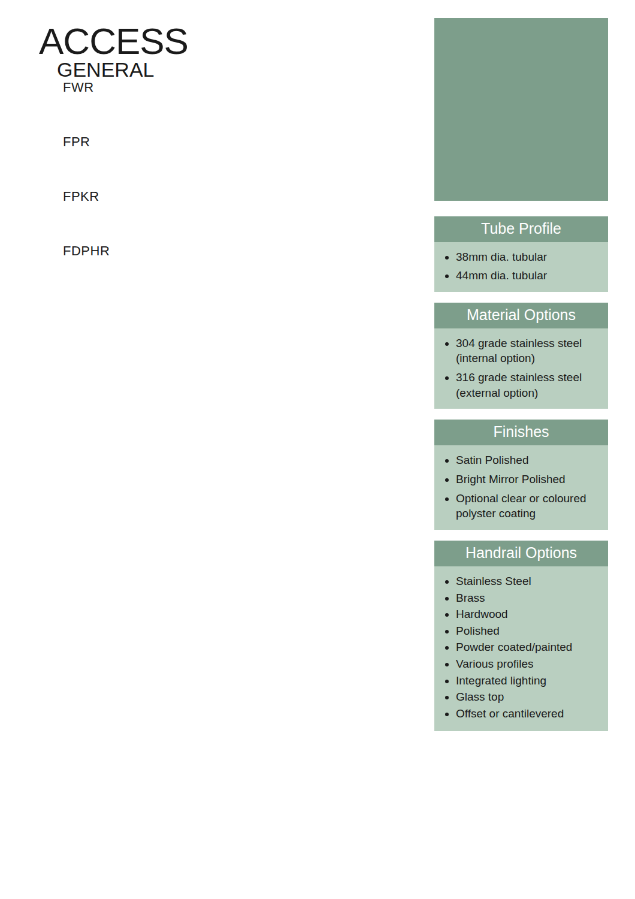ACCESS
GENERAL
FWR
FPR
FPKR
FDPHR
Tube Profile
38mm dia. tubular
44mm dia. tubular
Material Options
304 grade stainless steel (internal option)
316 grade stainless steel (external option)
Finishes
Satin Polished
Bright Mirror Polished
Optional clear or coloured polyster coating
Handrail Options
Stainless Steel
Brass
Hardwood
Polished
Powder coated/painted
Various profiles
Integrated lighting
Glass top
Offset or cantilevered